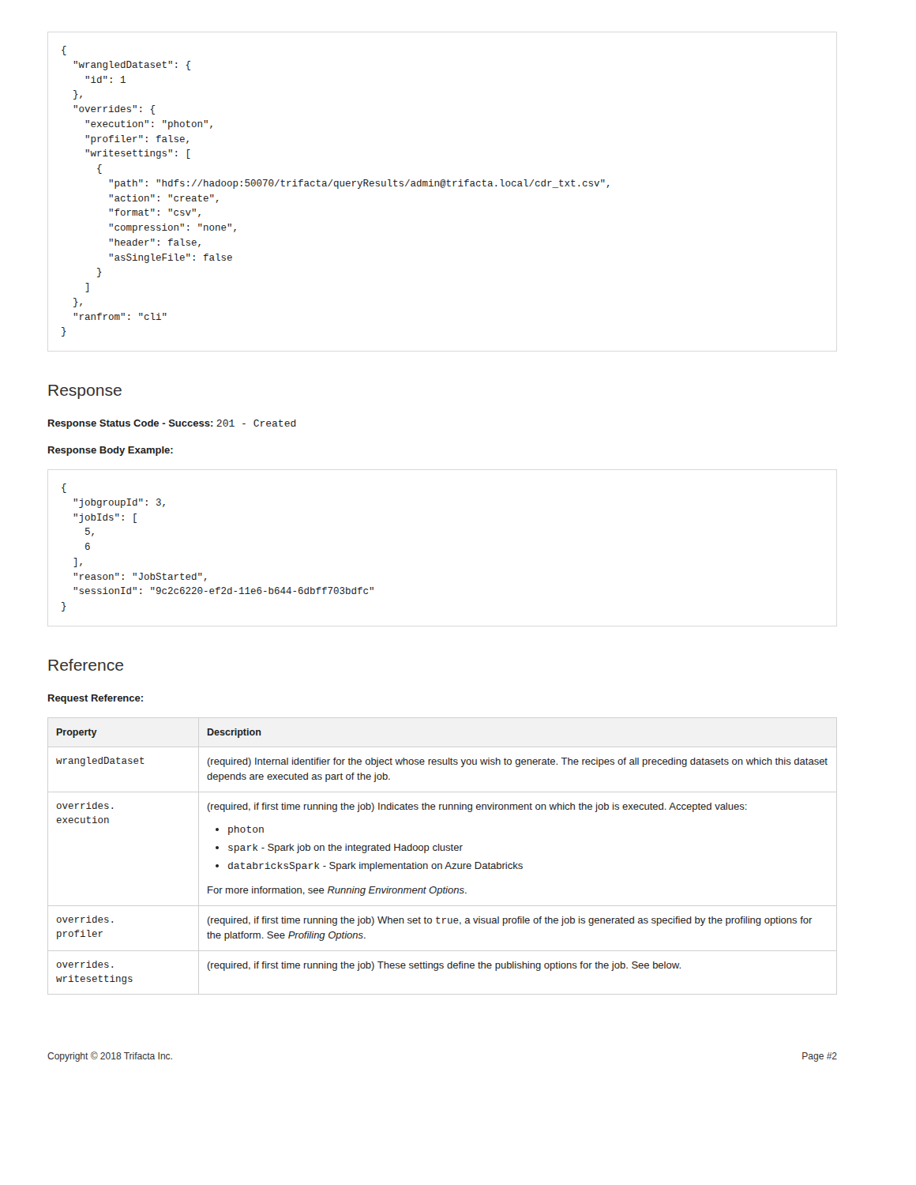{
  "wrangledDataset": {
    "id": 1
  },
  "overrides": {
    "execution": "photon",
    "profiler": false,
    "writesettings": [
      {
        "path": "hdfs://hadoop:50070/trifacta/queryResults/admin@trifacta.local/cdr_txt.csv",
        "action": "create",
        "format": "csv",
        "compression": "none",
        "header": false,
        "asSingleFile": false
      }
    ]
  },
  "ranfrom": "cli"
}
Response
Response Status Code - Success: 201 - Created
Response Body Example:
{
  "jobgroupId": 3,
  "jobIds": [
    5,
    6
  ],
  "reason": "JobStarted",
  "sessionId": "9c2c6220-ef2d-11e6-b644-6dbff703bdfc"
}
Reference
Request Reference:
| Property | Description |
| --- | --- |
| wrangledDataset | (required) Internal identifier for the object whose results you wish to generate. The recipes of all preceding datasets on which this dataset depends are executed as part of the job. |
| overrides. execution | (required, if first time running the job) Indicates the running environment on which the job is executed. Accepted values: photon spark - Spark job on the integrated Hadoop cluster databricksSpark - Spark implementation on Azure Databricks For more information, see Running Environment Options . |
| overrides. profiler | (required, if first time running the job) When set to true , a visual profile of the job is generated as specified by the profiling options for the platform. See Profiling Options . |
| overrides. writesettings | (required, if first time running the job) These settings define the publishing options for the job. See below. |
Copyright © 2018 Trifacta Inc. Page #2